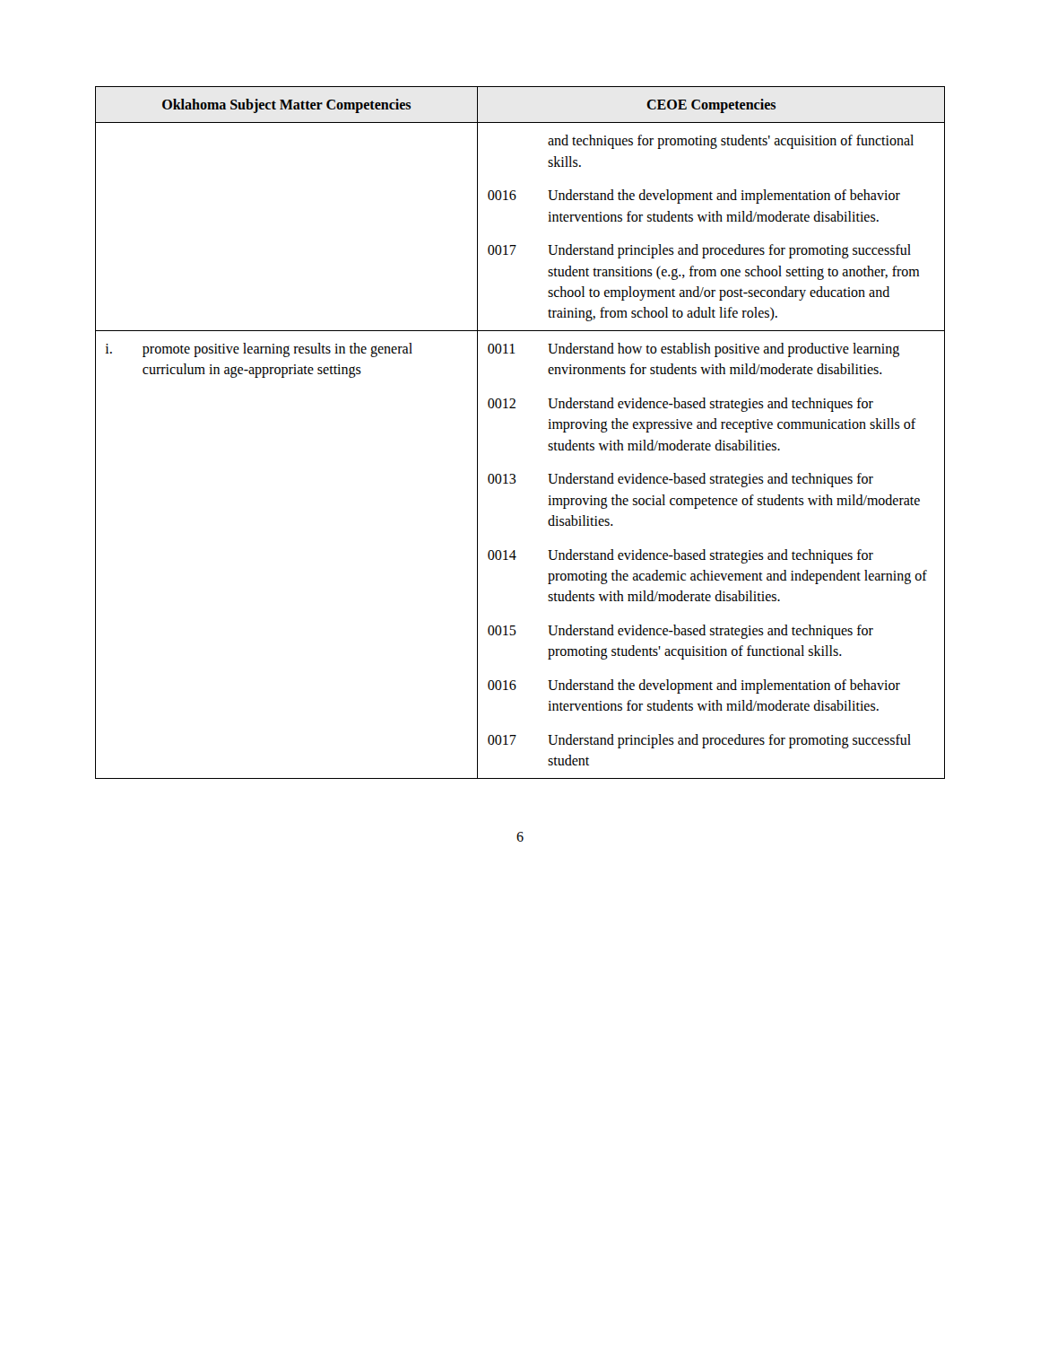| Oklahoma Subject Matter Competencies | CEOE Competencies |
| --- | --- |
| | and techniques for promoting students' acquisition of functional skills. 0016 Understand the development and implementation of behavior interventions for students with mild/moderate disabilities. 0017 Understand principles and procedures for promoting successful student transitions (e.g., from one school setting to another, from school to employment and/or post-secondary education and training, from school to adult life roles). |
| i. promote positive learning results in the general curriculum in age-appropriate settings | 0011 Understand how to establish positive and productive learning environments for students with mild/moderate disabilities. 0012 Understand evidence-based strategies and techniques for improving the expressive and receptive communication skills of students with mild/moderate disabilities. 0013 Understand evidence-based strategies and techniques for improving the social competence of students with mild/moderate disabilities. 0014 Understand evidence-based strategies and techniques for promoting the academic achievement and independent learning of students with mild/moderate disabilities. 0015 Understand evidence-based strategies and techniques for promoting students' acquisition of functional skills. 0016 Understand the development and implementation of behavior interventions for students with mild/moderate disabilities. 0017 Understand principles and procedures for promoting successful student |
6